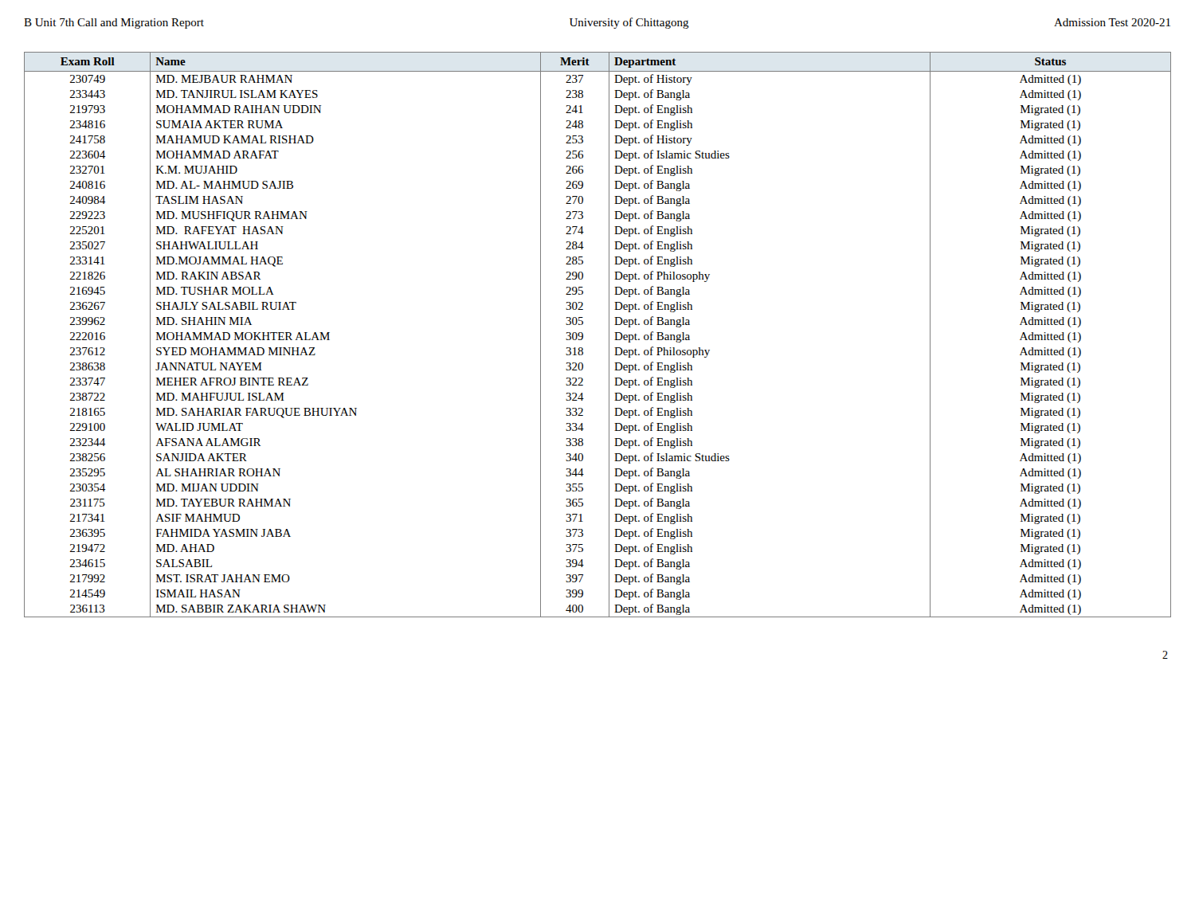B Unit 7th Call and Migration Report
University of Chittagong
Admission Test 2020-21
| Exam Roll | Name | Merit | Department | Status |
| --- | --- | --- | --- | --- |
| 230749 | MD. MEJBAUR RAHMAN | 237 | Dept. of History | Admitted (1) |
| 233443 | MD. TANJIRUL ISLAM KAYES | 238 | Dept. of Bangla | Admitted (1) |
| 219793 | MOHAMMAD RAIHAN UDDIN | 241 | Dept. of English | Migrated (1) |
| 234816 | SUMAIA AKTER RUMA | 248 | Dept. of English | Migrated (1) |
| 241758 | MAHAMUD KAMAL RISHAD | 253 | Dept. of History | Admitted (1) |
| 223604 | MOHAMMAD ARAFAT | 256 | Dept. of Islamic Studies | Admitted (1) |
| 232701 | K.M. MUJAHID | 266 | Dept. of English | Migrated (1) |
| 240816 | MD. AL- MAHMUD SAJIB | 269 | Dept. of Bangla | Admitted (1) |
| 240984 | TASLIM HASAN | 270 | Dept. of Bangla | Admitted (1) |
| 229223 | MD. MUSHFIQUR RAHMAN | 273 | Dept. of Bangla | Admitted (1) |
| 225201 | MD. RAFEYAT HASAN | 274 | Dept. of English | Migrated (1) |
| 235027 | SHAHWALIULLAH | 284 | Dept. of English | Migrated (1) |
| 233141 | MD.MOJAMMAL HAQE | 285 | Dept. of English | Migrated (1) |
| 221826 | MD. RAKIN ABSAR | 290 | Dept. of Philosophy | Admitted (1) |
| 216945 | MD. TUSHAR MOLLA | 295 | Dept. of Bangla | Admitted (1) |
| 236267 | SHAJLY SALSABIL RUIAT | 302 | Dept. of English | Migrated (1) |
| 239962 | MD. SHAHIN MIA | 305 | Dept. of Bangla | Admitted (1) |
| 222016 | MOHAMMAD MOKHTER ALAM | 309 | Dept. of Bangla | Admitted (1) |
| 237612 | SYED MOHAMMAD MINHAZ | 318 | Dept. of Philosophy | Admitted (1) |
| 238638 | JANNATUL NAYEM | 320 | Dept. of English | Migrated (1) |
| 233747 | MEHER AFROJ BINTE REAZ | 322 | Dept. of English | Migrated (1) |
| 238722 | MD. MAHFUJUL ISLAM | 324 | Dept. of English | Migrated (1) |
| 218165 | MD. SAHARIAR FARUQUE BHUIYAN | 332 | Dept. of English | Migrated (1) |
| 229100 | WALID JUMLAT | 334 | Dept. of English | Migrated (1) |
| 232344 | AFSANA ALAMGIR | 338 | Dept. of English | Migrated (1) |
| 238256 | SANJIDA AKTER | 340 | Dept. of Islamic Studies | Admitted (1) |
| 235295 | AL SHAHRIAR ROHAN | 344 | Dept. of Bangla | Admitted (1) |
| 230354 | MD. MIJAN UDDIN | 355 | Dept. of English | Migrated (1) |
| 231175 | MD. TAYEBUR RAHMAN | 365 | Dept. of Bangla | Admitted (1) |
| 217341 | ASIF MAHMUD | 371 | Dept. of English | Migrated (1) |
| 236395 | FAHMIDA YASMIN JABA | 373 | Dept. of English | Migrated (1) |
| 219472 | MD. AHAD | 375 | Dept. of English | Migrated (1) |
| 234615 | SALSABIL | 394 | Dept. of Bangla | Admitted (1) |
| 217992 | MST. ISRAT JAHAN EMO | 397 | Dept. of Bangla | Admitted (1) |
| 214549 | ISMAIL HASAN | 399 | Dept. of Bangla | Admitted (1) |
| 236113 | MD. SABBIR ZAKARIA SHAWN | 400 | Dept. of Bangla | Admitted (1) |
2